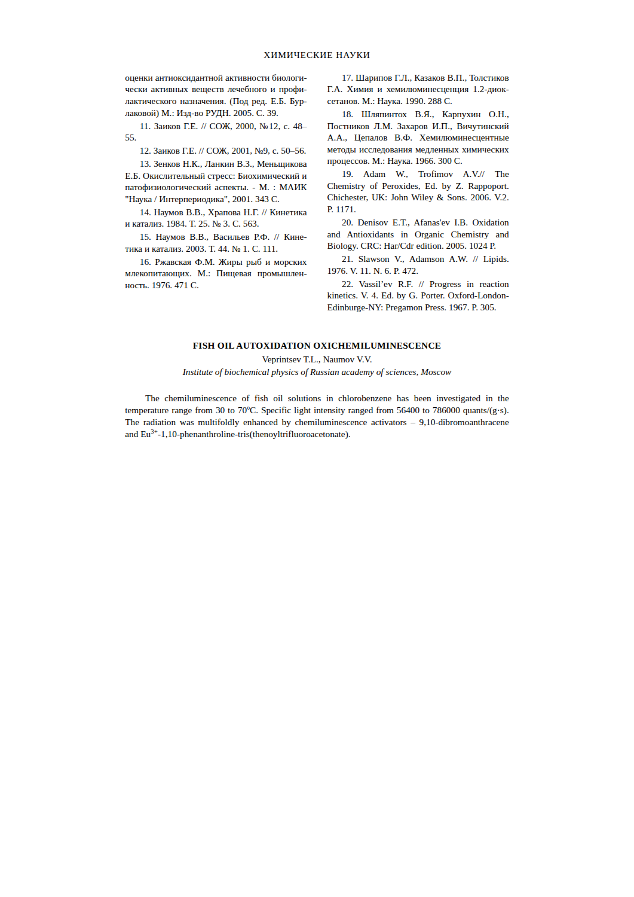ХИМИЧЕСКИЕ НАУКИ
оценки антиоксидантной активности биологически активных веществ лечебного и профилактического назначения. (Под ред. Е.Б. Бурлаковой) М.: Изд-во РУДН. 2005. С. 39.
11. Заиков Г.Е. // СОЖ, 2000, №12, с. 48–55.
12. Заиков Г.Е. // СОЖ, 2001, №9, с. 50–56.
13. Зенков Н.К., Ланкин В.З., Меньщикова Е.Б. Окислительный стресс: Биохимический и патофизиологический аспекты. - М. : МАИК "Наука / Интерпериодика", 2001. 343 С.
14. Наумов В.В., Храпова Н.Г. // Кинетика и катализ. 1984. Т. 25. № 3. С. 563.
15. Наумов В.В., Васильев Р.Ф. // Кинетика и катализ. 2003. Т. 44. № 1. С. 111.
16. Ржавская Ф.М. Жиры рыб и морских млекопитающих. М.: Пищевая промышленность. 1976. 471 С.
17. Шарипов Г.Л., Казаков В.П., Толстиков Г.А. Химия и хемилюминесценция 1.2-диоксетанов. М.: Наука. 1990. 288 С.
18. Шляпинтох В.Я., Карпухин О.Н., Постников Л.М. Захаров И.П., Вичутинский А.А., Цепалов В.Ф. Хемилюминесцентные методы исследования медленных химических процессов. М.: Наука. 1966. 300 С.
19. Adam W., Trofimov A.V.// The Chemistry of Peroxides, Ed. by Z. Rappoport. Chichester, UK: John Wiley & Sons. 2006. V.2. P. 1171.
20. Denisov E.T., Afanas'ev I.B. Oxidation and Antioxidants in Organic Chemistry and Biology. CRC: Har/Cdr edition. 2005. 1024 P.
21. Slawson V., Adamson A.W. // Lipids. 1976. V. 11. N. 6. P. 472.
22. Vassil’ev R.F. // Progress in reaction kinetics. V. 4. Ed. by G. Porter. Oxford-London-Edinburge-NY: Pregamon Press. 1967. P. 305.
Fish oil autoxidation oxichemiluminescence
Veprintsev T.L., Naumov V.V.
Institute of biochemical physics of Russian academy of sciences, Moscow
The chemiluminescence of fish oil solutions in chlorobenzene has been investigated in the temperature range from 30 to 70ºC. Specific light intensity ranged from 56400 to 786000 quants/(g·s). The radiation was multifoldly enhanced by chemiluminescence activators – 9,10-dibromoanthracene and Eu3+-1,10-phenanthroline-tris(thenoyltrifluoroacetonate).